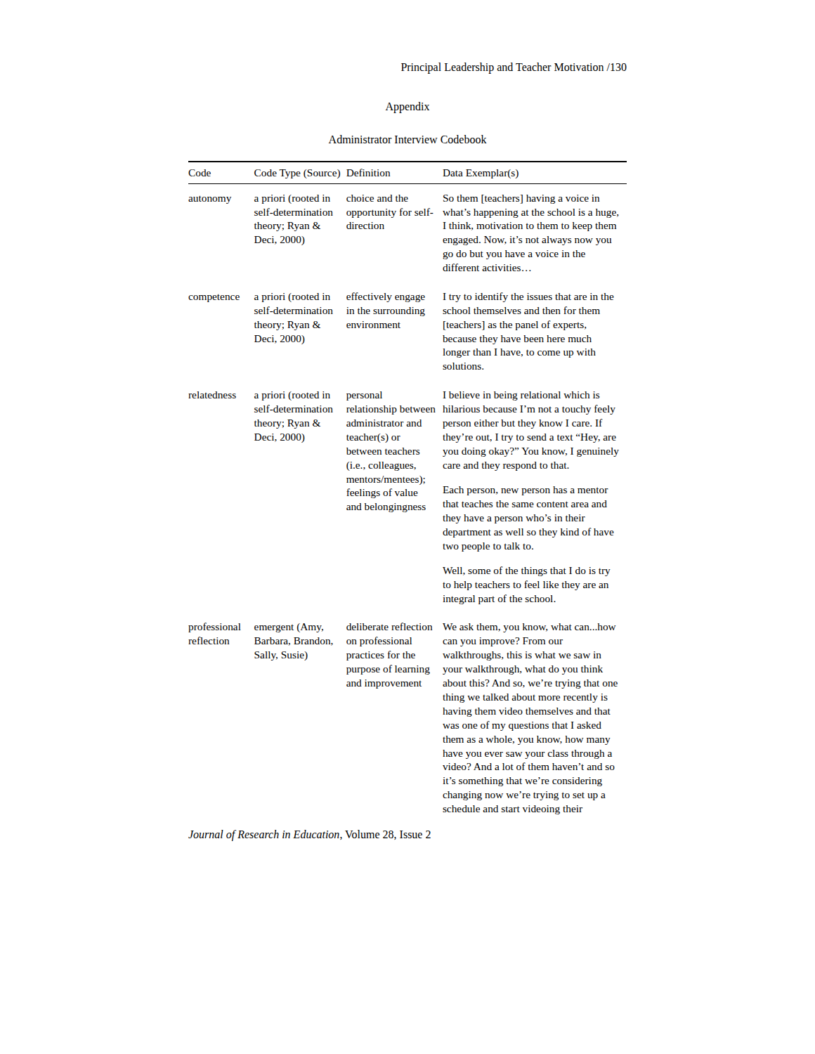Principal Leadership and Teacher Motivation /130
Appendix
Administrator Interview Codebook
| Code | Code Type (Source) | Definition | Data Exemplar(s) |
| --- | --- | --- | --- |
| autonomy | a priori (rooted in self-determination theory; Ryan & Deci, 2000) | choice and the opportunity for self-direction | So them [teachers] having a voice in what’s happening at the school is a huge, I think, motivation to them to keep them engaged. Now, it’s not always now you go do but you have a voice in the different activities… |
| competence | a priori (rooted in self-determination theory; Ryan & Deci, 2000) | effectively engage in the surrounding environment | I try to identify the issues that are in the school themselves and then for them [teachers] as the panel of experts, because they have been here much longer than I have, to come up with solutions. |
| relatedness | a priori (rooted in self-determination theory; Ryan & Deci, 2000) | personal relationship between administrator and teacher(s) or between teachers (i.e., colleagues, mentors/mentees); feelings of value and belongingness | I believe in being relational which is hilarious because I’m not a touchy feely person either but they know I care. If they’re out, I try to send a text “Hey, are you doing okay?” You know, I genuinely care and they respond to that. Each person, new person has a mentor that teaches the same content area and they have a person who’s in their department as well so they kind of have two people to talk to. Well, some of the things that I do is try to help teachers to feel like they are an integral part of the school. |
| professional reflection | emergent (Amy, Barbara, Brandon, Sally, Susie) | deliberate reflection on professional practices for the purpose of learning and improvement | We ask them, you know, what can...how can you improve? From our walkthroughs, this is what we saw in your walkthrough, what do you think about this? And so, we’re trying that one thing we talked about more recently is having them video themselves and that was one of my questions that I asked them as a whole, you know, how many have you ever saw your class through a video? And a lot of them haven’t and so it’s something that we’re considering changing now we’re trying to set up a schedule and start videoing their |
Journal of Research in Education, Volume 28, Issue 2